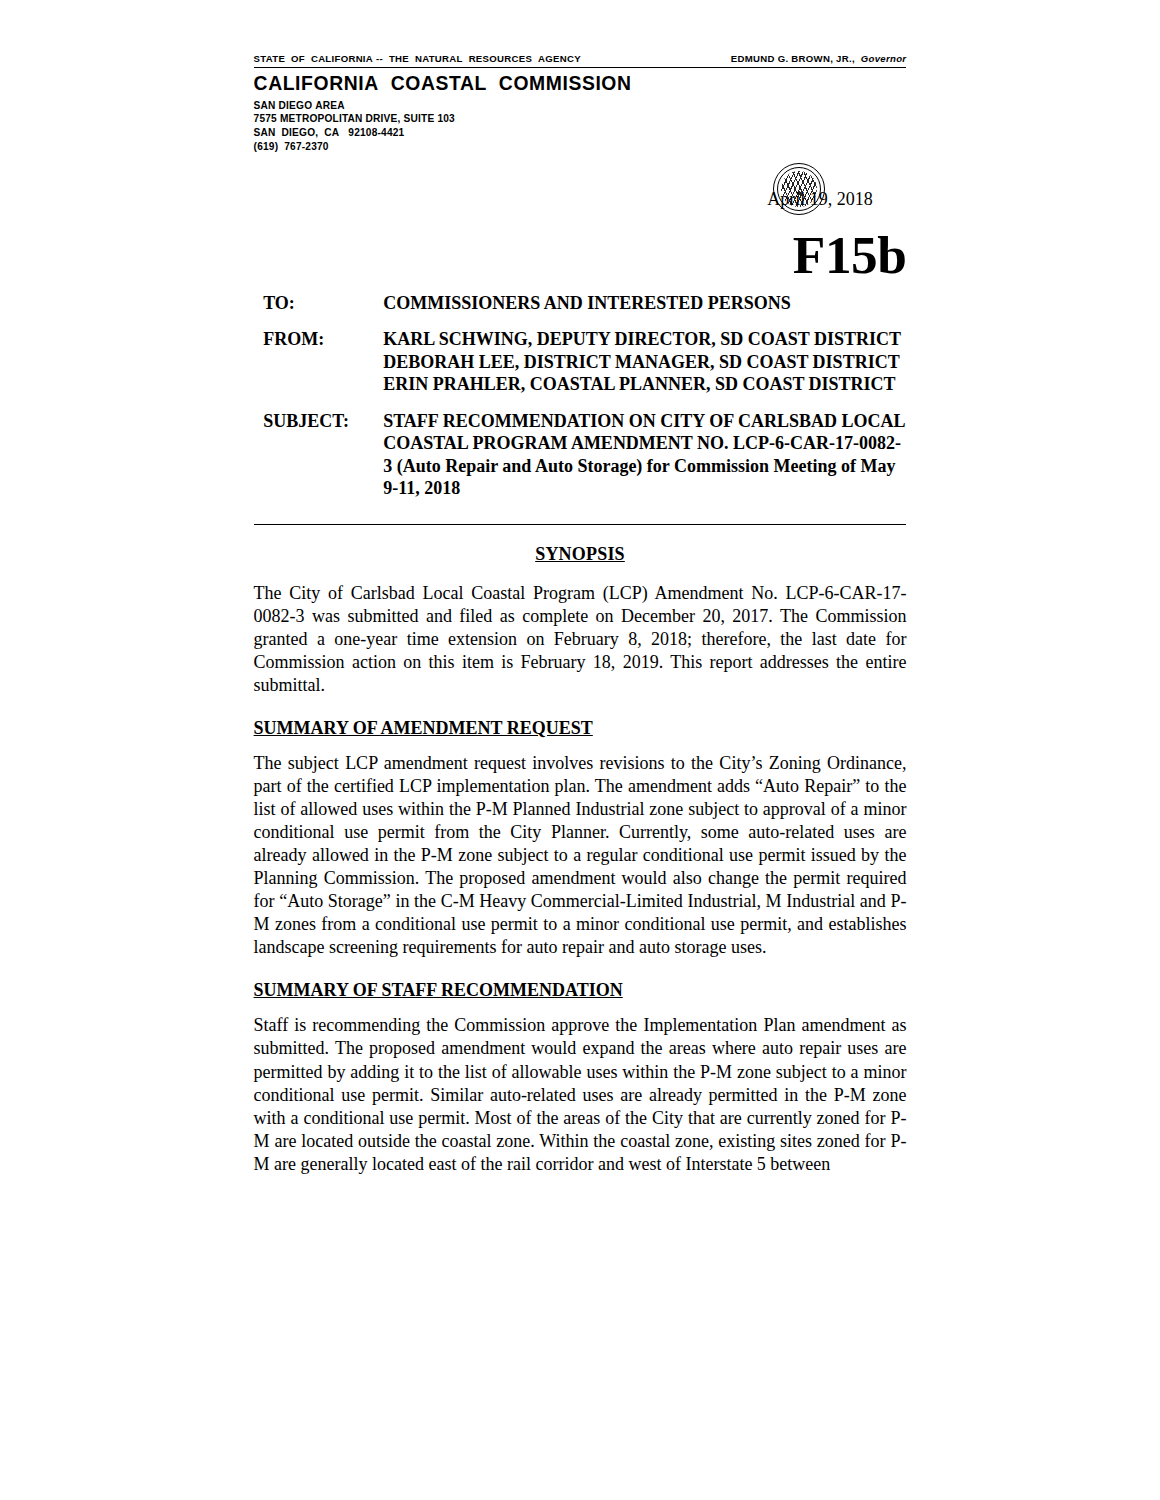STATE OF CALIFORNIA -- THE NATURAL RESOURCES AGENCY
EDMUND G. BROWN, JR., Governor
CALIFORNIA COASTAL COMMISSION
SAN DIEGO AREA
7575 METROPOLITAN DRIVE, SUITE 103
SAN DIEGO, CA 92108-4421
(619) 767-2370
April 19, 2018
F15b
| TO: | COMMISSIONERS AND INTERESTED PERSONS |
| FROM: | KARL SCHWING, DEPUTY DIRECTOR, SD COAST DISTRICT DEBORAH LEE, DISTRICT MANAGER, SD COAST DISTRICT ERIN PRAHLER, COASTAL PLANNER, SD COAST DISTRICT |
| SUBJECT: | STAFF RECOMMENDATION ON CITY OF CARLSBAD LOCAL COASTAL PROGRAM AMENDMENT NO. LCP-6-CAR-17-0082-3 (Auto Repair and Auto Storage) for Commission Meeting of May 9-11, 2018 |
SYNOPSIS
The City of Carlsbad Local Coastal Program (LCP) Amendment No. LCP-6-CAR-17-0082-3 was submitted and filed as complete on December 20, 2017. The Commission granted a one-year time extension on February 8, 2018; therefore, the last date for Commission action on this item is February 18, 2019. This report addresses the entire submittal.
SUMMARY OF AMENDMENT REQUEST
The subject LCP amendment request involves revisions to the City’s Zoning Ordinance, part of the certified LCP implementation plan. The amendment adds “Auto Repair” to the list of allowed uses within the P-M Planned Industrial zone subject to approval of a minor conditional use permit from the City Planner. Currently, some auto-related uses are already allowed in the P-M zone subject to a regular conditional use permit issued by the Planning Commission. The proposed amendment would also change the permit required for “Auto Storage” in the C-M Heavy Commercial-Limited Industrial, M Industrial and P-M zones from a conditional use permit to a minor conditional use permit, and establishes landscape screening requirements for auto repair and auto storage uses.
SUMMARY OF STAFF RECOMMENDATION
Staff is recommending the Commission approve the Implementation Plan amendment as submitted. The proposed amendment would expand the areas where auto repair uses are permitted by adding it to the list of allowable uses within the P-M zone subject to a minor conditional use permit. Similar auto-related uses are already permitted in the P-M zone with a conditional use permit. Most of the areas of the City that are currently zoned for P-M are located outside the coastal zone. Within the coastal zone, existing sites zoned for P-M are generally located east of the rail corridor and west of Interstate 5 between